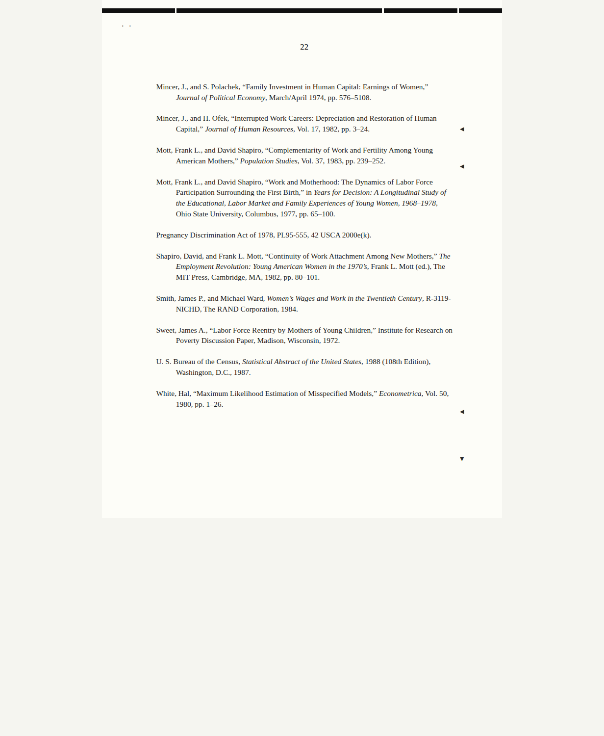. .
22
Mincer, J., and S. Polachek, “Family Investment in Human Capital: Earnings of Women,” Journal of Political Economy, March/April 1974, pp. 576–5108.
Mincer, J., and H. Ofek, “Interrupted Work Careers: Depreciation and Restoration of Human Capital,” Journal of Human Resources, Vol. 17, 1982, pp. 3–24.
Mott, Frank L., and David Shapiro, “Complementarity of Work and Fertility Among Young American Mothers,” Population Studies, Vol. 37, 1983, pp. 239–252.
Mott, Frank L., and David Shapiro, “Work and Motherhood: The Dynamics of Labor Force Participation Surrounding the First Birth,” in Years for Decision: A Longitudinal Study of the Educational, Labor Market and Family Experiences of Young Women, 1968–1978, Ohio State University, Columbus, 1977, pp. 65–100.
Pregnancy Discrimination Act of 1978, PL95-555, 42 USCA 2000e(k).
Shapiro, David, and Frank L. Mott, “Continuity of Work Attachment Among New Mothers,” The Employment Revolution: Young American Women in the 1970’s, Frank L. Mott (ed.), The MIT Press, Cambridge, MA, 1982, pp. 80–101.
Smith, James P., and Michael Ward, Women’s Wages and Work in the Twentieth Century, R-3119-NICHD, The RAND Corporation, 1984.
Sweet, James A., “Labor Force Reentry by Mothers of Young Children,” Institute for Research on Poverty Discussion Paper, Madison, Wisconsin, 1972.
U. S. Bureau of the Census, Statistical Abstract of the United States, 1988 (108th Edition), Washington, D.C., 1987.
White, Hal, “Maximum Likelihood Estimation of Misspecified Models,” Econometrica, Vol. 50, 1980, pp. 1–26.
◂
◂
◂
▾